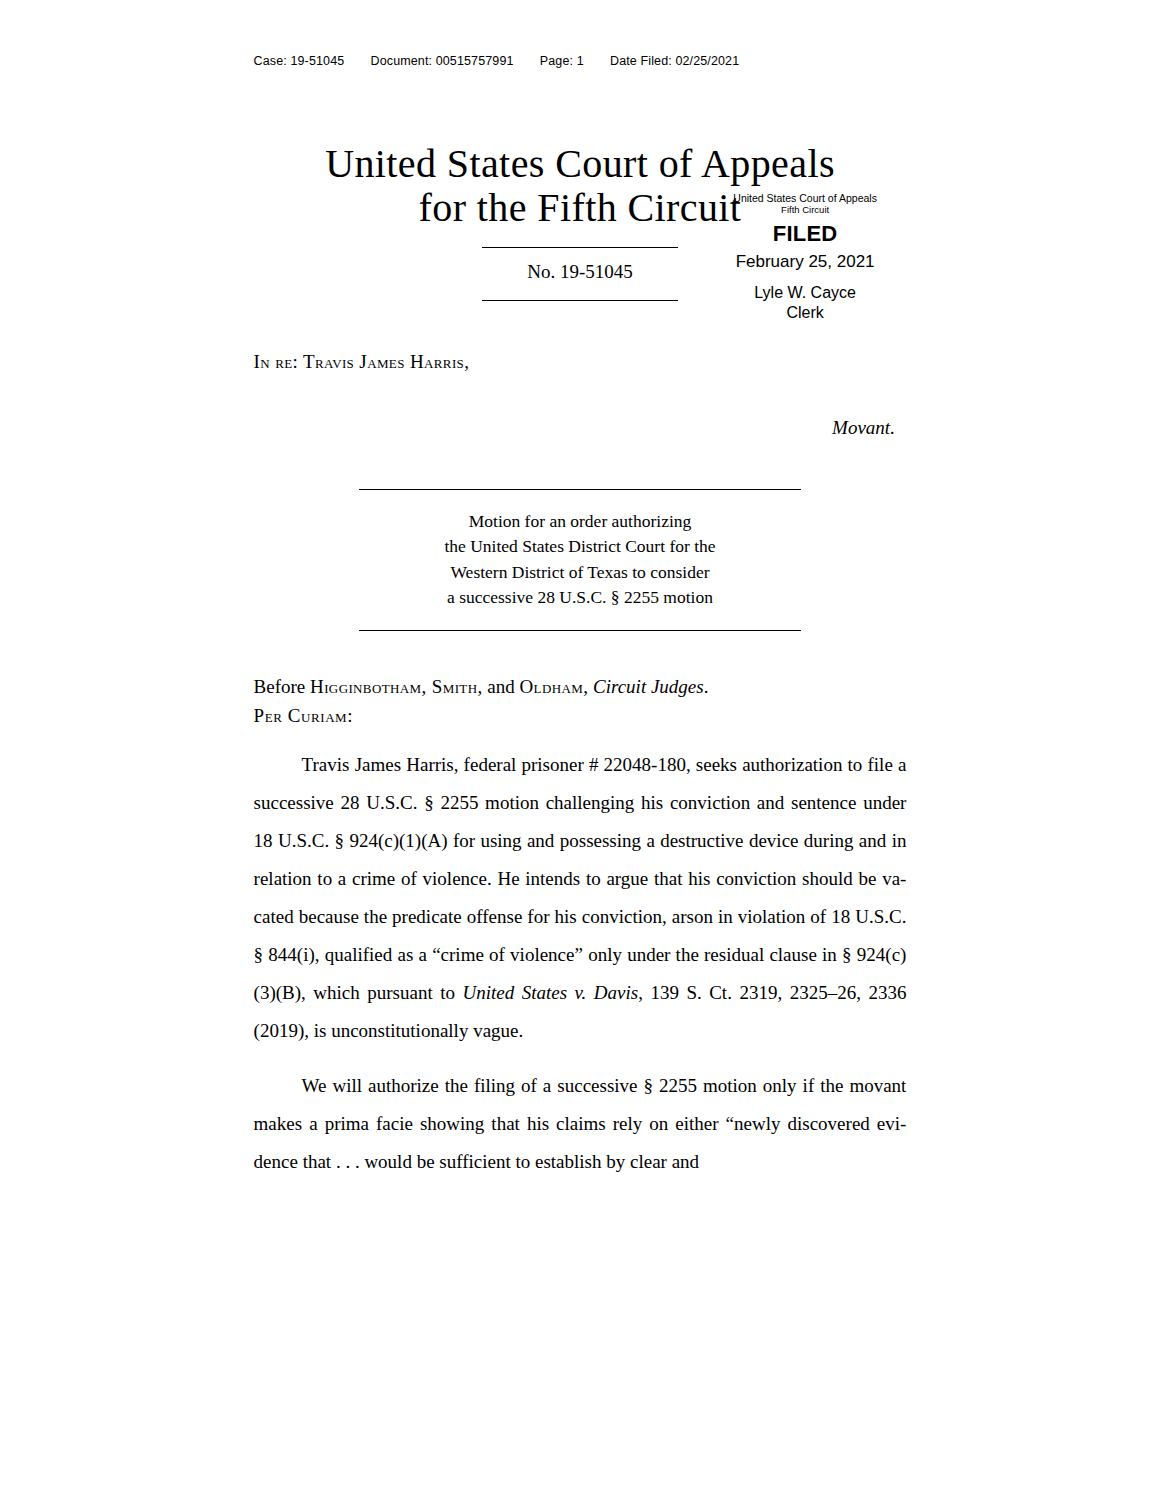Case: 19-51045 Document: 00515757991 Page: 1 Date Filed: 02/25/2021
United States Court of Appeals Fifth Circuit FILED February 25, 2021 Lyle W. Cayce Clerk
United States Court of Appealsfor the Fifth Circuit
No. 19-51045
In re: Travis James Harris,
Movant.
Motion for an order authorizing
the United States District Court for the
Western District of Texas to consider
a successive 28 U.S.C. § 2255 motion
Before Higginbotham, Smith, and Oldham, Circuit Judges.
Per Curiam:
Travis James Harris, federal prisoner # 22048-180, seeks authorization to file a successive 28 U.S.C. § 2255 motion challenging his conviction and sentence under 18 U.S.C. § 924(c)(1)(A) for using and possessing a destructive device during and in relation to a crime of violence. He intends to argue that his conviction should be vacated because the predicate offense for his conviction, arson in violation of 18 U.S.C. § 844(i), qualified as a “crime of violence” only under the residual clause in § 924(c)(3)(B), which pursuant to United States v. Davis, 139 S. Ct. 2319, 2325–26, 2336 (2019), is unconstitutionally vague.
We will authorize the filing of a successive § 2255 motion only if the movant makes a prima facie showing that his claims rely on either “newly discovered evidence that . . . would be sufficient to establish by clear and